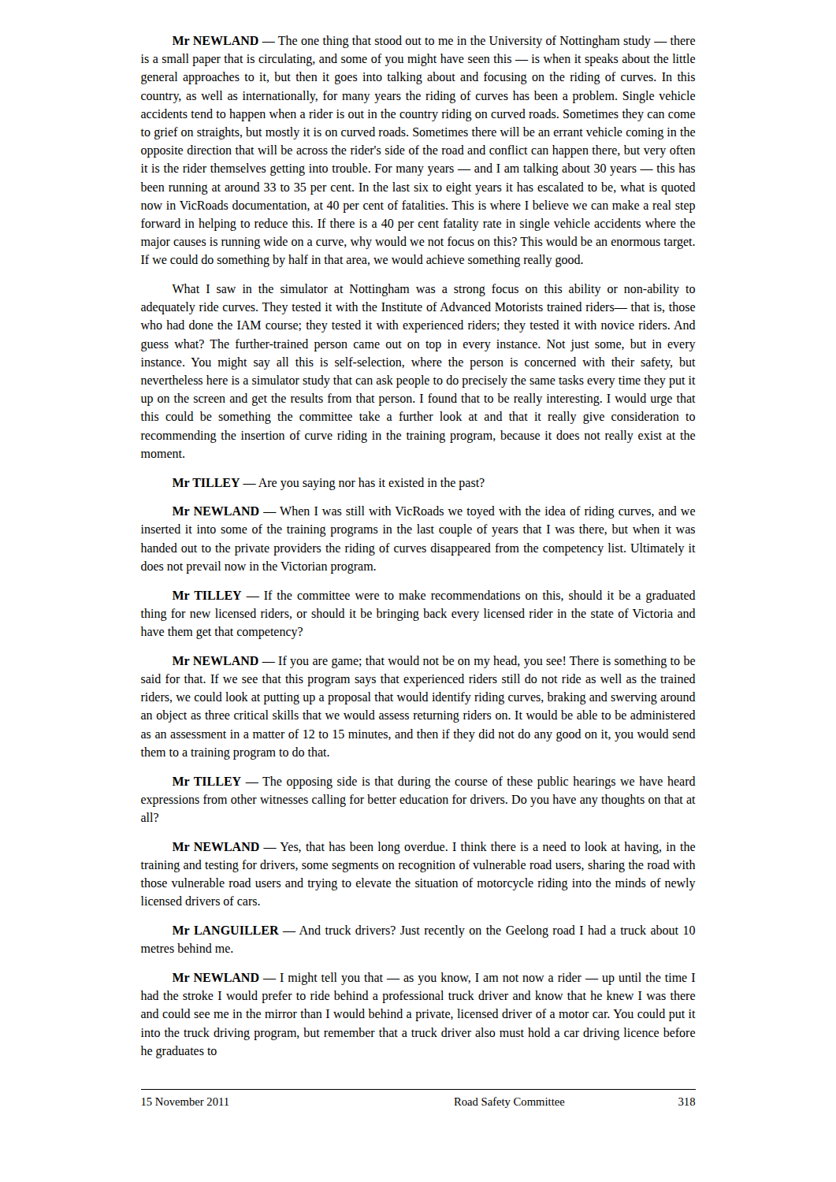Mr NEWLAND — The one thing that stood out to me in the University of Nottingham study — there is a small paper that is circulating, and some of you might have seen this — is when it speaks about the little general approaches to it, but then it goes into talking about and focusing on the riding of curves. In this country, as well as internationally, for many years the riding of curves has been a problem. Single vehicle accidents tend to happen when a rider is out in the country riding on curved roads. Sometimes they can come to grief on straights, but mostly it is on curved roads. Sometimes there will be an errant vehicle coming in the opposite direction that will be across the rider's side of the road and conflict can happen there, but very often it is the rider themselves getting into trouble. For many years — and I am talking about 30 years — this has been running at around 33 to 35 per cent. In the last six to eight years it has escalated to be, what is quoted now in VicRoads documentation, at 40 per cent of fatalities. This is where I believe we can make a real step forward in helping to reduce this. If there is a 40 per cent fatality rate in single vehicle accidents where the major causes is running wide on a curve, why would we not focus on this? This would be an enormous target. If we could do something by half in that area, we would achieve something really good.
What I saw in the simulator at Nottingham was a strong focus on this ability or non-ability to adequately ride curves. They tested it with the Institute of Advanced Motorists trained riders— that is, those who had done the IAM course; they tested it with experienced riders; they tested it with novice riders. And guess what? The further-trained person came out on top in every instance. Not just some, but in every instance. You might say all this is self-selection, where the person is concerned with their safety, but nevertheless here is a simulator study that can ask people to do precisely the same tasks every time they put it up on the screen and get the results from that person. I found that to be really interesting. I would urge that this could be something the committee take a further look at and that it really give consideration to recommending the insertion of curve riding in the training program, because it does not really exist at the moment.
Mr TILLEY — Are you saying nor has it existed in the past?
Mr NEWLAND — When I was still with VicRoads we toyed with the idea of riding curves, and we inserted it into some of the training programs in the last couple of years that I was there, but when it was handed out to the private providers the riding of curves disappeared from the competency list. Ultimately it does not prevail now in the Victorian program.
Mr TILLEY — If the committee were to make recommendations on this, should it be a graduated thing for new licensed riders, or should it be bringing back every licensed rider in the state of Victoria and have them get that competency?
Mr NEWLAND — If you are game; that would not be on my head, you see! There is something to be said for that. If we see that this program says that experienced riders still do not ride as well as the trained riders, we could look at putting up a proposal that would identify riding curves, braking and swerving around an object as three critical skills that we would assess returning riders on. It would be able to be administered as an assessment in a matter of 12 to 15 minutes, and then if they did not do any good on it, you would send them to a training program to do that.
Mr TILLEY — The opposing side is that during the course of these public hearings we have heard expressions from other witnesses calling for better education for drivers. Do you have any thoughts on that at all?
Mr NEWLAND — Yes, that has been long overdue. I think there is a need to look at having, in the training and testing for drivers, some segments on recognition of vulnerable road users, sharing the road with those vulnerable road users and trying to elevate the situation of motorcycle riding into the minds of newly licensed drivers of cars.
Mr LANGUILLER — And truck drivers? Just recently on the Geelong road I had a truck about 10 metres behind me.
Mr NEWLAND — I might tell you that — as you know, I am not now a rider — up until the time I had the stroke I would prefer to ride behind a professional truck driver and know that he knew I was there and could see me in the mirror than I would behind a private, licensed driver of a motor car. You could put it into the truck driving program, but remember that a truck driver also must hold a car driving licence before he graduates to
| 15 November 2011 | Road Safety Committee | 318 |